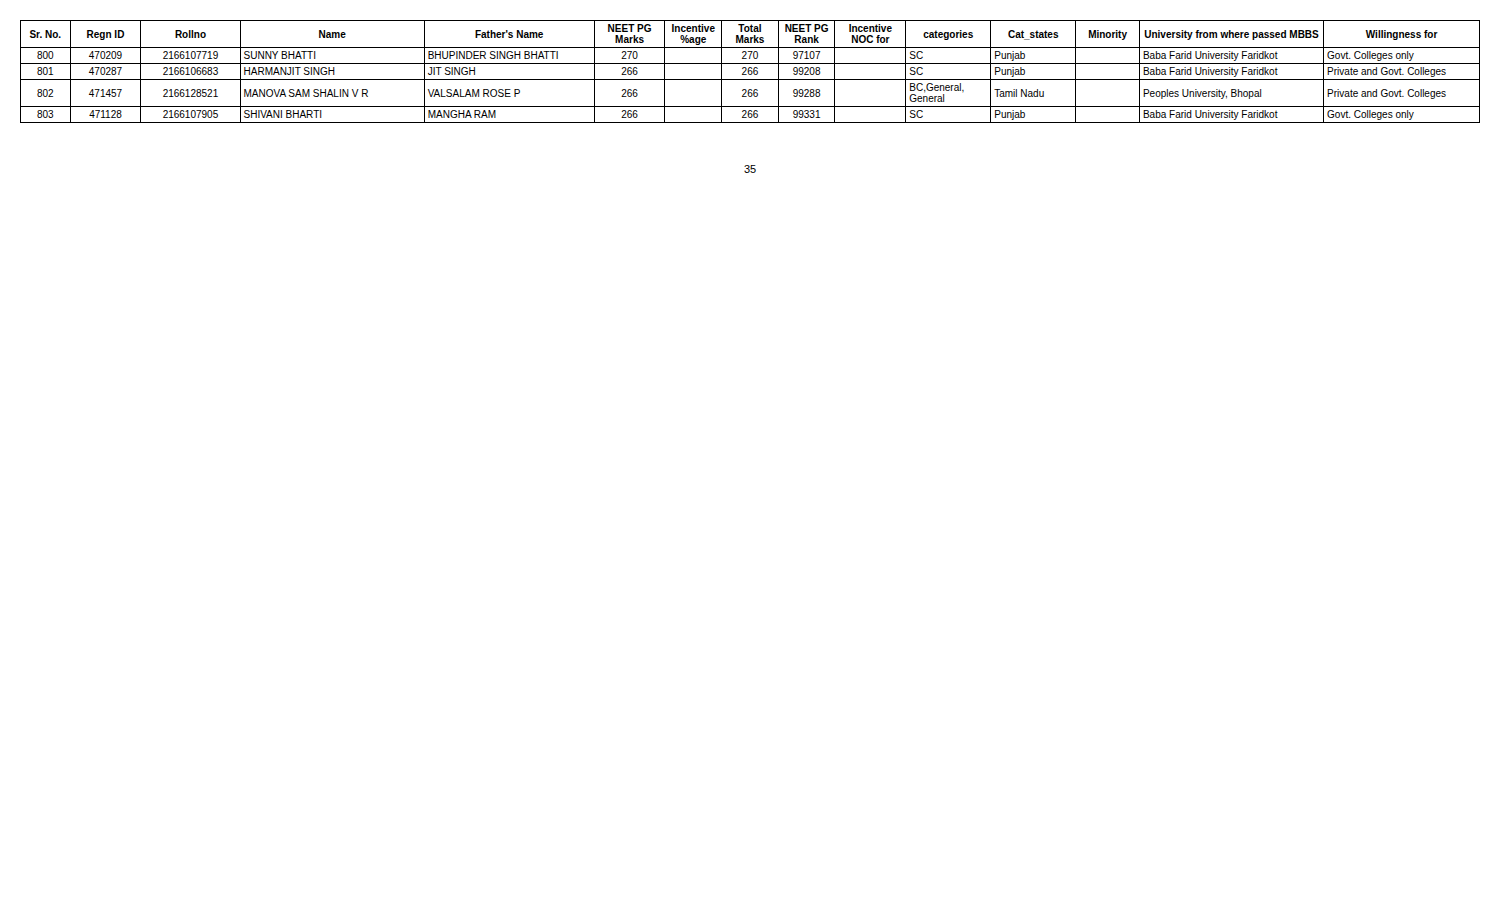| Sr. No. | Regn ID | Rollno | Name | Father's Name | NEET PG Marks | Incentive %age | Total Marks | NEET PG Rank | Incentive NOC for | categories | Cat_states | Minority | University from where passed MBBS | Willingness for |
| --- | --- | --- | --- | --- | --- | --- | --- | --- | --- | --- | --- | --- | --- | --- |
| 800 | 470209 | 2166107719 | SUNNY BHATTI | BHUPINDER SINGH BHATTI | 270 | | 270 | 97107 | | SC | Punjab | | Baba Farid University Faridkot | Govt. Colleges only |
| 801 | 470287 | 2166106683 | HARMANJIT SINGH | JIT SINGH | 266 | | 266 | 99208 | | SC | Punjab | | Baba Farid University Faridkot | Private and Govt. Colleges |
| 802 | 471457 | 2166128521 | MANOVA SAM SHALIN V R | VALSALAM ROSE P | 266 | | 266 | 99288 | | BC,General, General | Tamil Nadu | | Peoples University, Bhopal | Private and Govt. Colleges |
| 803 | 471128 | 2166107905 | SHIVANI BHARTI | MANGHA RAM | 266 | | 266 | 99331 | | SC | Punjab | | Baba Farid University Faridkot | Govt. Colleges only |
35